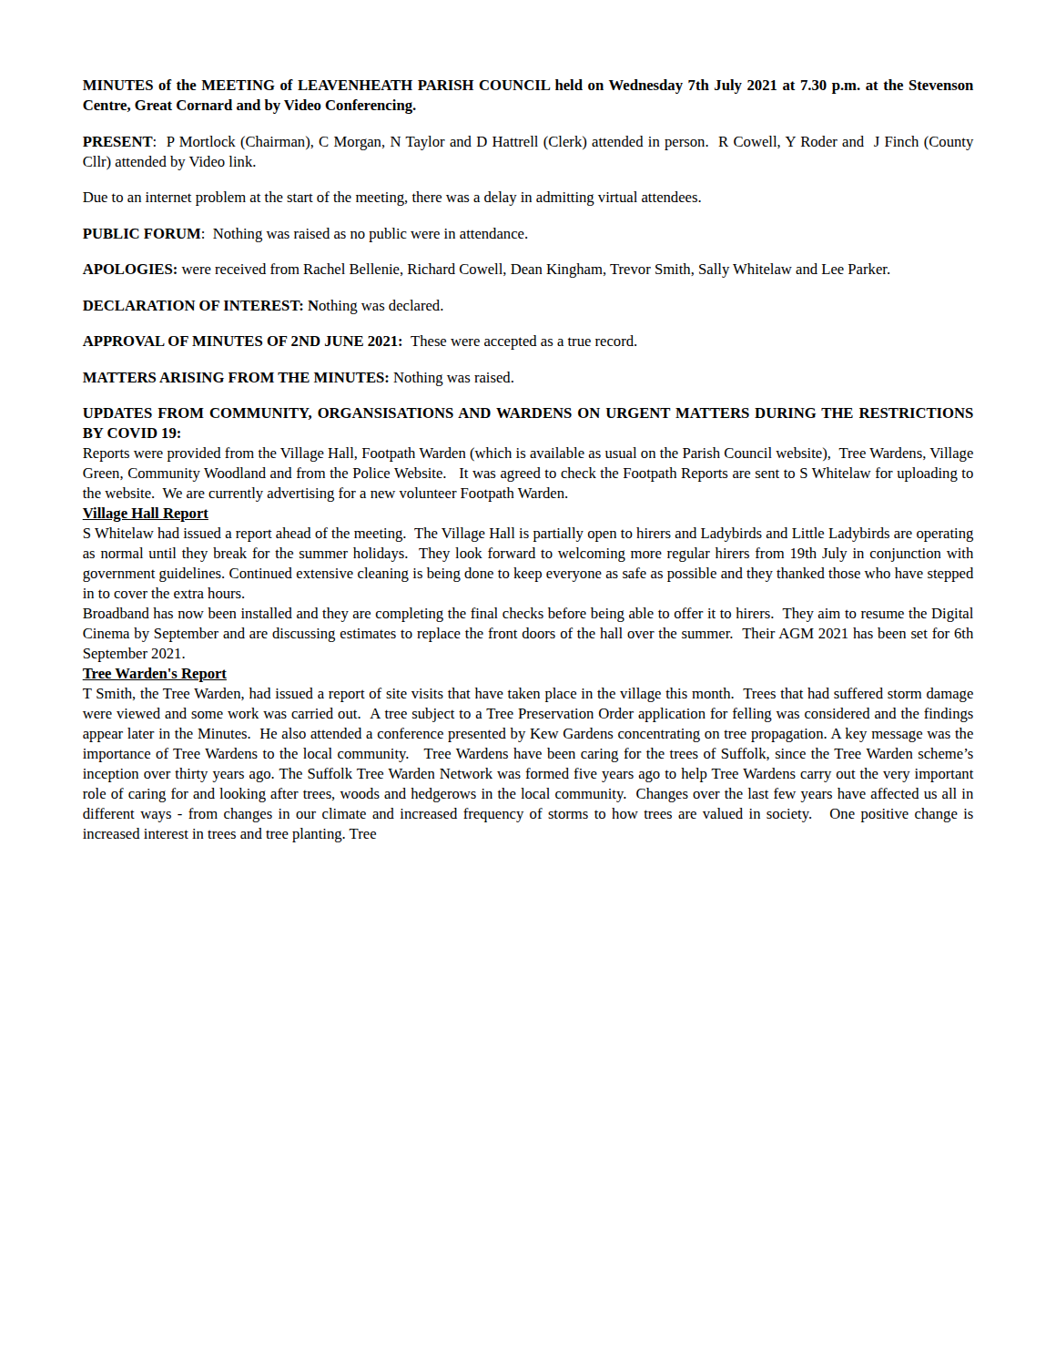MINUTES of the MEETING of LEAVENHEATH PARISH COUNCIL held on Wednesday 7th July 2021 at 7.30 p.m. at the Stevenson Centre, Great Cornard and by Video Conferencing.
PRESENT: P Mortlock (Chairman), C Morgan, N Taylor and D Hattrell (Clerk) attended in person. R Cowell, Y Roder and J Finch (County Cllr) attended by Video link.
Due to an internet problem at the start of the meeting, there was a delay in admitting virtual attendees.
PUBLIC FORUM: Nothing was raised as no public were in attendance.
APOLOGIES: were received from Rachel Bellenie, Richard Cowell, Dean Kingham, Trevor Smith, Sally Whitelaw and Lee Parker.
DECLARATION OF INTEREST: Nothing was declared.
APPROVAL OF MINUTES OF 2ND JUNE 2021: These were accepted as a true record.
MATTERS ARISING FROM THE MINUTES: Nothing was raised.
UPDATES FROM COMMUNITY, ORGANSISATIONS AND WARDENS ON URGENT MATTERS DURING THE RESTRICTIONS BY COVID 19:
Reports were provided from the Village Hall, Footpath Warden (which is available as usual on the Parish Council website), Tree Wardens, Village Green, Community Woodland and from the Police Website. It was agreed to check the Footpath Reports are sent to S Whitelaw for uploading to the website. We are currently advertising for a new volunteer Footpath Warden.
Village Hall Report
S Whitelaw had issued a report ahead of the meeting. The Village Hall is partially open to hirers and Ladybirds and Little Ladybirds are operating as normal until they break for the summer holidays. They look forward to welcoming more regular hirers from 19th July in conjunction with government guidelines. Continued extensive cleaning is being done to keep everyone as safe as possible and they thanked those who have stepped in to cover the extra hours.
Broadband has now been installed and they are completing the final checks before being able to offer it to hirers. They aim to resume the Digital Cinema by September and are discussing estimates to replace the front doors of the hall over the summer. Their AGM 2021 has been set for 6th September 2021.
Tree Warden's Report
T Smith, the Tree Warden, had issued a report of site visits that have taken place in the village this month. Trees that had suffered storm damage were viewed and some work was carried out. A tree subject to a Tree Preservation Order application for felling was considered and the findings appear later in the Minutes. He also attended a conference presented by Kew Gardens concentrating on tree propagation. A key message was the importance of Tree Wardens to the local community. Tree Wardens have been caring for the trees of Suffolk, since the Tree Warden scheme’s inception over thirty years ago. The Suffolk Tree Warden Network was formed five years ago to help Tree Wardens carry out the very important role of caring for and looking after trees, woods and hedgerows in the local community. Changes over the last few years have affected us all in different ways - from changes in our climate and increased frequency of storms to how trees are valued in society. One positive change is increased interest in trees and tree planting. Tree